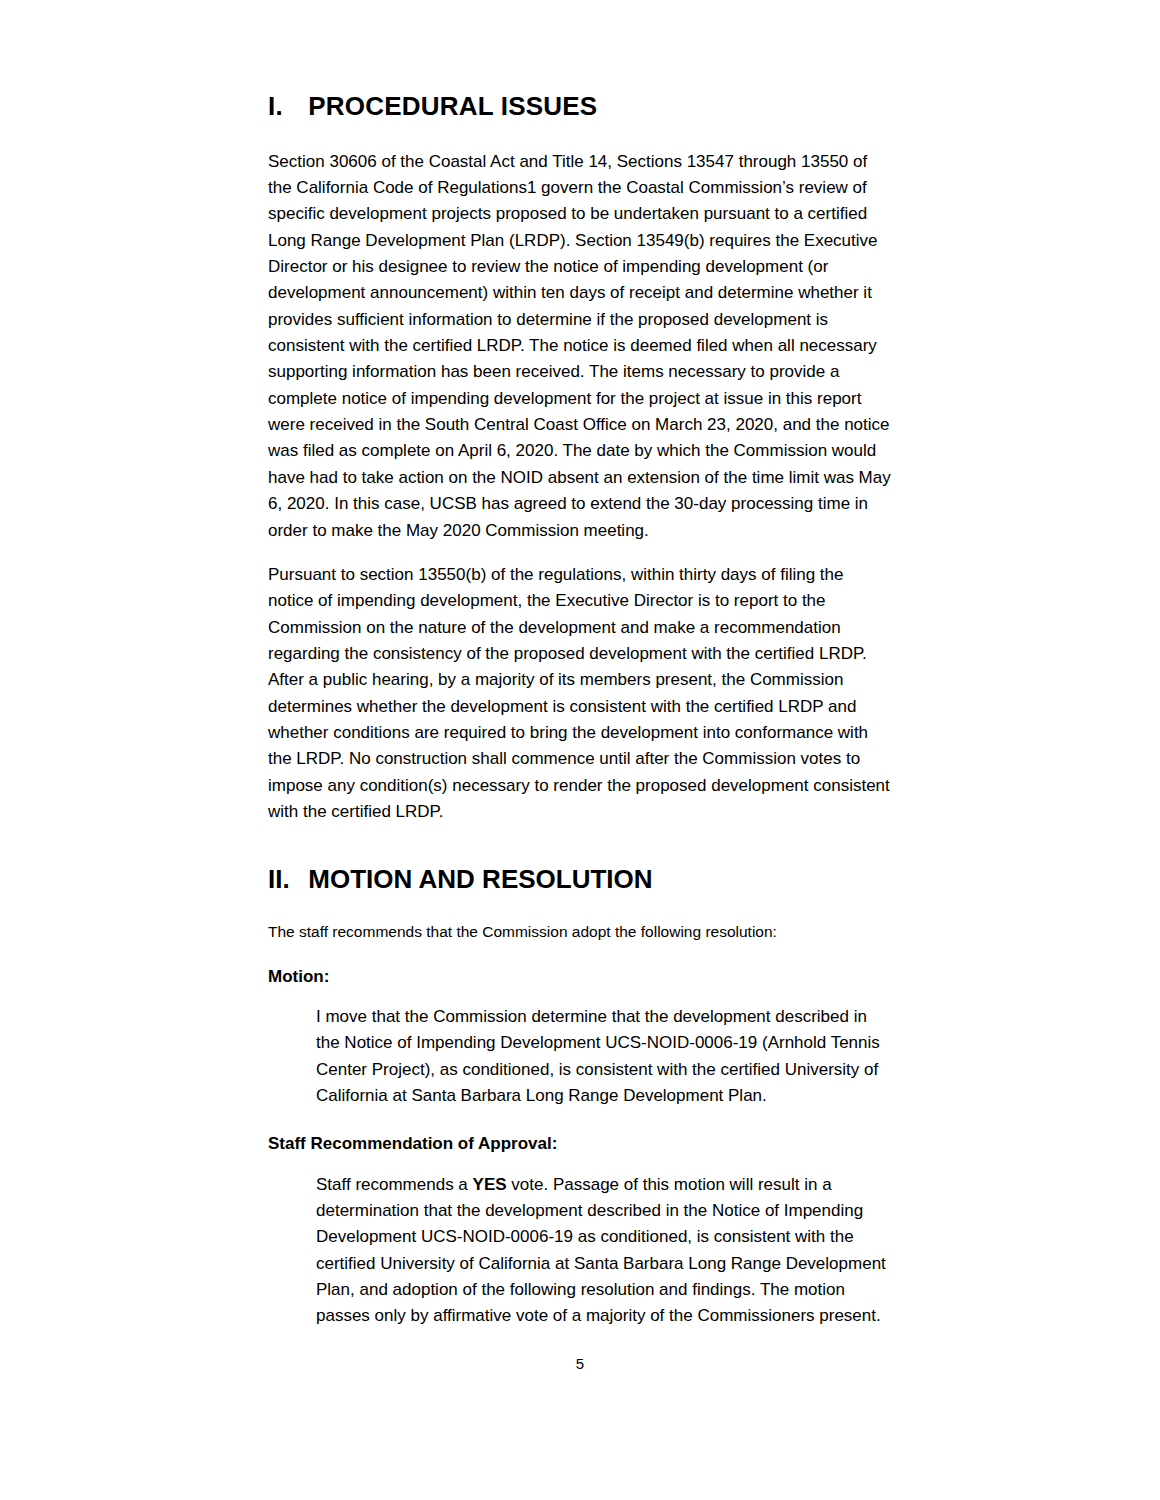I. PROCEDURAL ISSUES
Section 30606 of the Coastal Act and Title 14, Sections 13547 through 13550 of the California Code of Regulations1 govern the Coastal Commission’s review of specific development projects proposed to be undertaken pursuant to a certified Long Range Development Plan (LRDP). Section 13549(b) requires the Executive Director or his designee to review the notice of impending development (or development announcement) within ten days of receipt and determine whether it provides sufficient information to determine if the proposed development is consistent with the certified LRDP. The notice is deemed filed when all necessary supporting information has been received. The items necessary to provide a complete notice of impending development for the project at issue in this report were received in the South Central Coast Office on March 23, 2020, and the notice was filed as complete on April 6, 2020. The date by which the Commission would have had to take action on the NOID absent an extension of the time limit was May 6, 2020. In this case, UCSB has agreed to extend the 30-day processing time in order to make the May 2020 Commission meeting.
Pursuant to section 13550(b) of the regulations, within thirty days of filing the notice of impending development, the Executive Director is to report to the Commission on the nature of the development and make a recommendation regarding the consistency of the proposed development with the certified LRDP. After a public hearing, by a majority of its members present, the Commission determines whether the development is consistent with the certified LRDP and whether conditions are required to bring the development into conformance with the LRDP. No construction shall commence until after the Commission votes to impose any condition(s) necessary to render the proposed development consistent with the certified LRDP.
II. MOTION AND RESOLUTION
The staff recommends that the Commission adopt the following resolution:
Motion:
I move that the Commission determine that the development described in the Notice of Impending Development UCS-NOID-0006-19 (Arnhold Tennis Center Project), as conditioned, is consistent with the certified University of California at Santa Barbara Long Range Development Plan.
Staff Recommendation of Approval:
Staff recommends a YES vote. Passage of this motion will result in a determination that the development described in the Notice of Impending Development UCS-NOID-0006-19 as conditioned, is consistent with the certified University of California at Santa Barbara Long Range Development Plan, and adoption of the following resolution and findings. The motion passes only by affirmative vote of a majority of the Commissioners present.
5